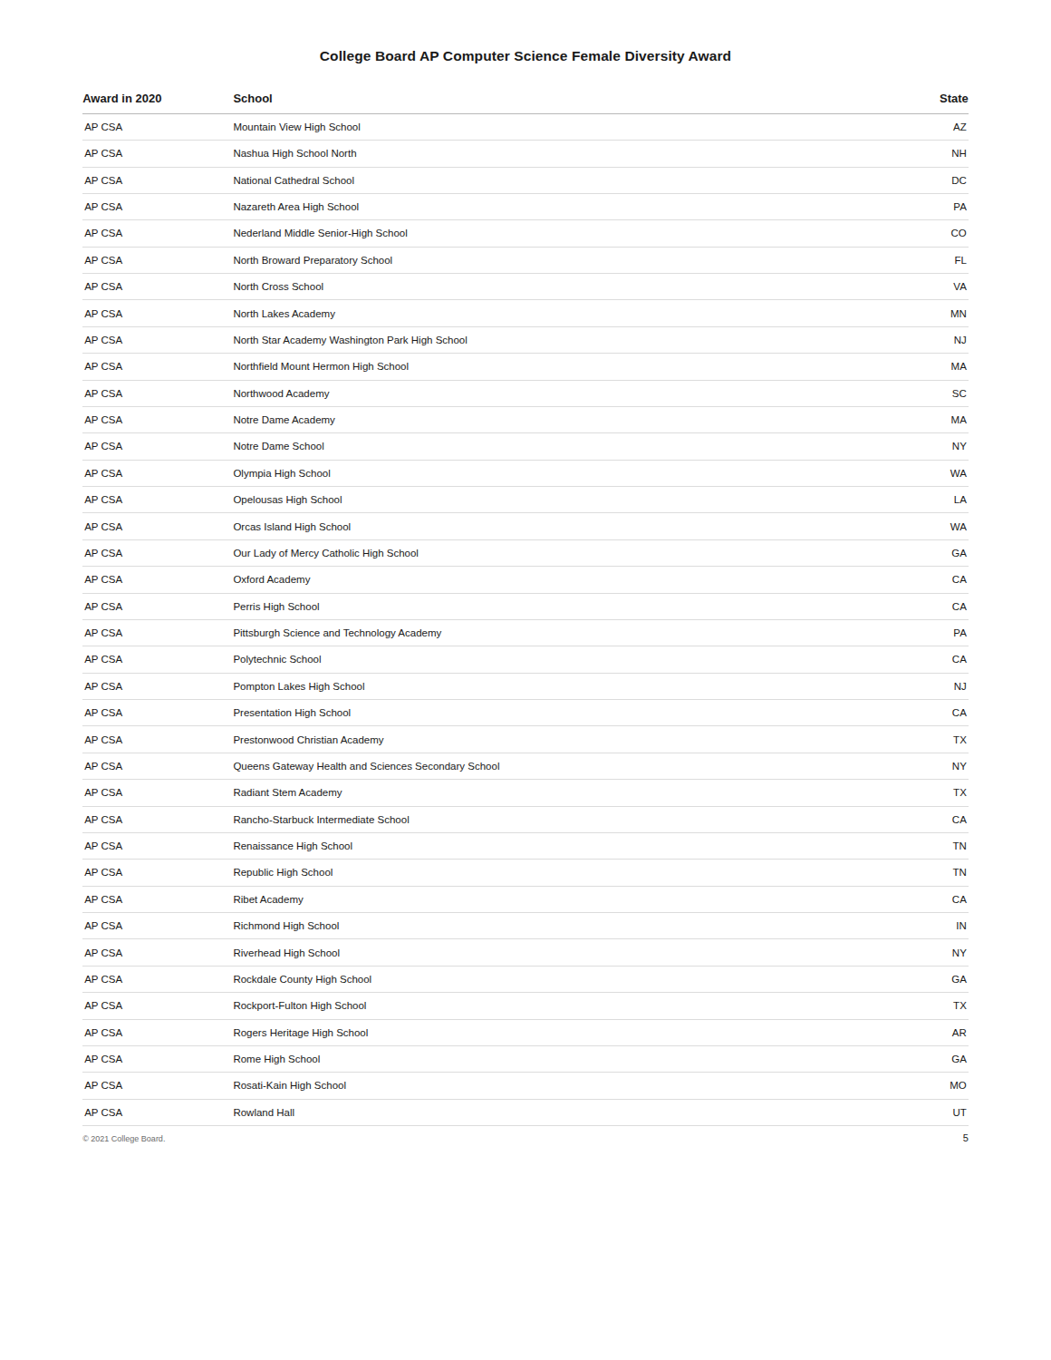College Board AP Computer Science Female Diversity Award
| Award in 2020 | School | State |
| --- | --- | --- |
| AP CSA | Mountain View High School | AZ |
| AP CSA | Nashua High School North | NH |
| AP CSA | National Cathedral School | DC |
| AP CSA | Nazareth Area High School | PA |
| AP CSA | Nederland Middle Senior-High School | CO |
| AP CSA | North Broward Preparatory School | FL |
| AP CSA | North Cross School | VA |
| AP CSA | North Lakes Academy | MN |
| AP CSA | North Star Academy Washington Park High School | NJ |
| AP CSA | Northfield Mount Hermon High School | MA |
| AP CSA | Northwood Academy | SC |
| AP CSA | Notre Dame Academy | MA |
| AP CSA | Notre Dame School | NY |
| AP CSA | Olympia High School | WA |
| AP CSA | Opelousas High School | LA |
| AP CSA | Orcas Island High School | WA |
| AP CSA | Our Lady of Mercy Catholic High School | GA |
| AP CSA | Oxford Academy | CA |
| AP CSA | Perris High School | CA |
| AP CSA | Pittsburgh Science and Technology Academy | PA |
| AP CSA | Polytechnic School | CA |
| AP CSA | Pompton Lakes High School | NJ |
| AP CSA | Presentation High School | CA |
| AP CSA | Prestonwood Christian Academy | TX |
| AP CSA | Queens Gateway Health and Sciences Secondary School | NY |
| AP CSA | Radiant Stem Academy | TX |
| AP CSA | Rancho-Starbuck Intermediate School | CA |
| AP CSA | Renaissance High School | TN |
| AP CSA | Republic High School | TN |
| AP CSA | Ribet Academy | CA |
| AP CSA | Richmond High School | IN |
| AP CSA | Riverhead High School | NY |
| AP CSA | Rockdale County High School | GA |
| AP CSA | Rockport-Fulton High School | TX |
| AP CSA | Rogers Heritage High School | AR |
| AP CSA | Rome High School | GA |
| AP CSA | Rosati-Kain High School | MO |
| AP CSA | Rowland Hall | UT |
© 2021 College Board. 5